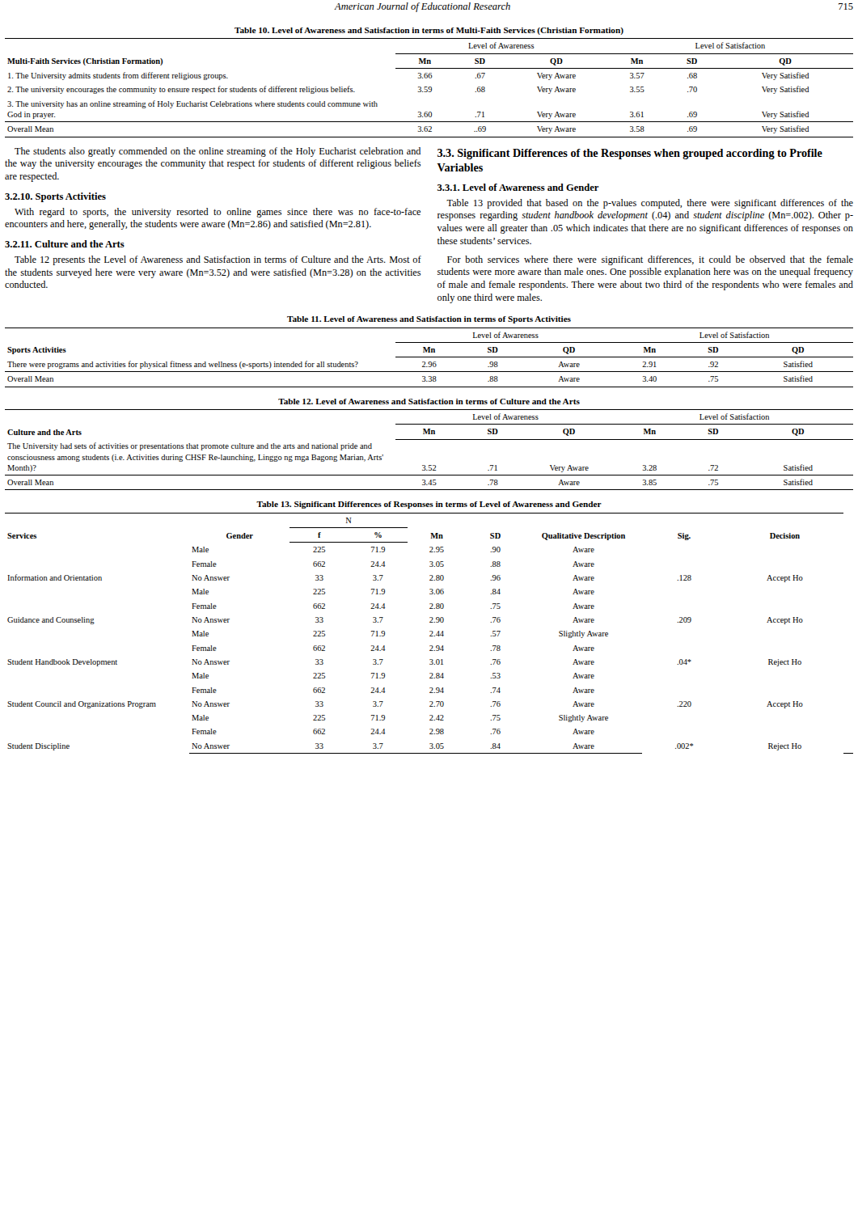American Journal of Educational Research 715
Table 10. Level of Awareness and Satisfaction in terms of Multi-Faith Services (Christian Formation)
| Multi-Faith Services (Christian Formation) | Level of Awareness | Level of Satisfaction |
| --- | --- | --- |
| Mn | SD | QD | Mn | SD | QD |
| 1. The University admits students from different religious groups. | 3.66 | .67 | Very Aware | 3.57 | .68 | Very Satisfied |
| 2. The university encourages the community to ensure respect for students of different religious beliefs. | 3.59 | .68 | Very Aware | 3.55 | .70 | Very Satisfied |
| 3. The university has an online streaming of Holy Eucharist Celebrations where students could commune with God in prayer. | 3.60 | .71 | Very Aware | 3.61 | .69 | Very Satisfied |
| Overall Mean | 3.62 | ..69 | Very Aware | 3.58 | .69 | Very Satisfied |
The students also greatly commended on the online streaming of the Holy Eucharist celebration and the way the university encourages the community that respect for students of different religious beliefs are respected.
3.2.10. Sports Activities
With regard to sports, the university resorted to online games since there was no face-to-face encounters and here, generally, the students were aware (Mn=2.86) and satisfied (Mn=2.81).
3.2.11. Culture and the Arts
Table 12 presents the Level of Awareness and Satisfaction in terms of Culture and the Arts. Most of the students surveyed here were very aware (Mn=3.52) and were satisfied (Mn=3.28) on the activities conducted.
3.3. Significant Differences of the Responses when grouped according to Profile Variables
3.3.1. Level of Awareness and Gender
Table 13 provided that based on the p-values computed, there were significant differences of the responses regarding student handbook development (.04) and student discipline (Mn=.002). Other p-values were all greater than .05 which indicates that there are no significant differences of responses on these students’ services.
For both services where there were significant differences, it could be observed that the female students were more aware than male ones. One possible explanation here was on the unequal frequency of male and female respondents. There were about two third of the respondents who were females and only one third were males.
Table 11. Level of Awareness and Satisfaction in terms of Sports Activities
| Sports Activities | Level of Awareness | Level of Satisfaction |
| --- | --- | --- |
| Mn | SD | QD | Mn | SD | QD |
| There were programs and activities for physical fitness and wellness (e-sports) intended for all students? | 2.96 | .98 | Aware | 2.91 | .92 | Satisfied |
| Overall Mean | 3.38 | .88 | Aware | 3.40 | .75 | Satisfied |
Table 12. Level of Awareness and Satisfaction in terms of Culture and the Arts
| Culture and the Arts | Level of Awareness | Level of Satisfaction |
| --- | --- | --- |
| Mn | SD | QD | Mn | SD | QD |
| The University had sets of activities or presentations that promote culture and the arts and national pride and consciousness among students (i.e. Activities during CHSF Re-launching, Linggo ng mga Bagong Marian, Arts' Month)? | 3.52 | .71 | Very Aware | 3.28 | .72 | Satisfied |
| Overall Mean | 3.45 | .78 | Aware | 3.85 | .75 | Satisfied |
Table 13. Significant Differences of Responses in terms of Level of Awareness and Gender
| Services | Gender | N | Mn | SD | Qualitative Description | Sig. | Decision |
| --- | --- | --- | --- | --- | --- | --- | --- |
| f | % |
| Information and Orientation | Male | 225 | 71.9 | 2.95 | .90 | Aware | .128 | Accept Ho |
| Female | 662 | 24.4 | 3.05 | .88 | Aware |
| No Answer | 33 | 3.7 | 2.80 | .96 | Aware |
| Guidance and Counseling | Male | 225 | 71.9 | 3.06 | .84 | Aware | .209 | Accept Ho |
| Female | 662 | 24.4 | 2.80 | .75 | Aware |
| No Answer | 33 | 3.7 | 2.90 | .76 | Aware |
| Student Handbook Development | Male | 225 | 71.9 | 2.44 | .57 | Slightly Aware | .04* | Reject Ho |
| Female | 662 | 24.4 | 2.94 | .78 | Aware |
| No Answer | 33 | 3.7 | 3.01 | .76 | Aware |
| Student Council and Organizations Program | Male | 225 | 71.9 | 2.84 | .53 | Aware | .220 | Accept Ho |
| Female | 662 | 24.4 | 2.94 | .74 | Aware |
| No Answer | 33 | 3.7 | 2.70 | .76 | Aware |
| Student Discipline | Male | 225 | 71.9 | 2.42 | .75 | Slightly Aware | .002* | Reject Ho |
| Female | 662 | 24.4 | 2.98 | .76 | Aware |
| No Answer | 33 | 3.7 | 3.05 | .84 | Aware | | |